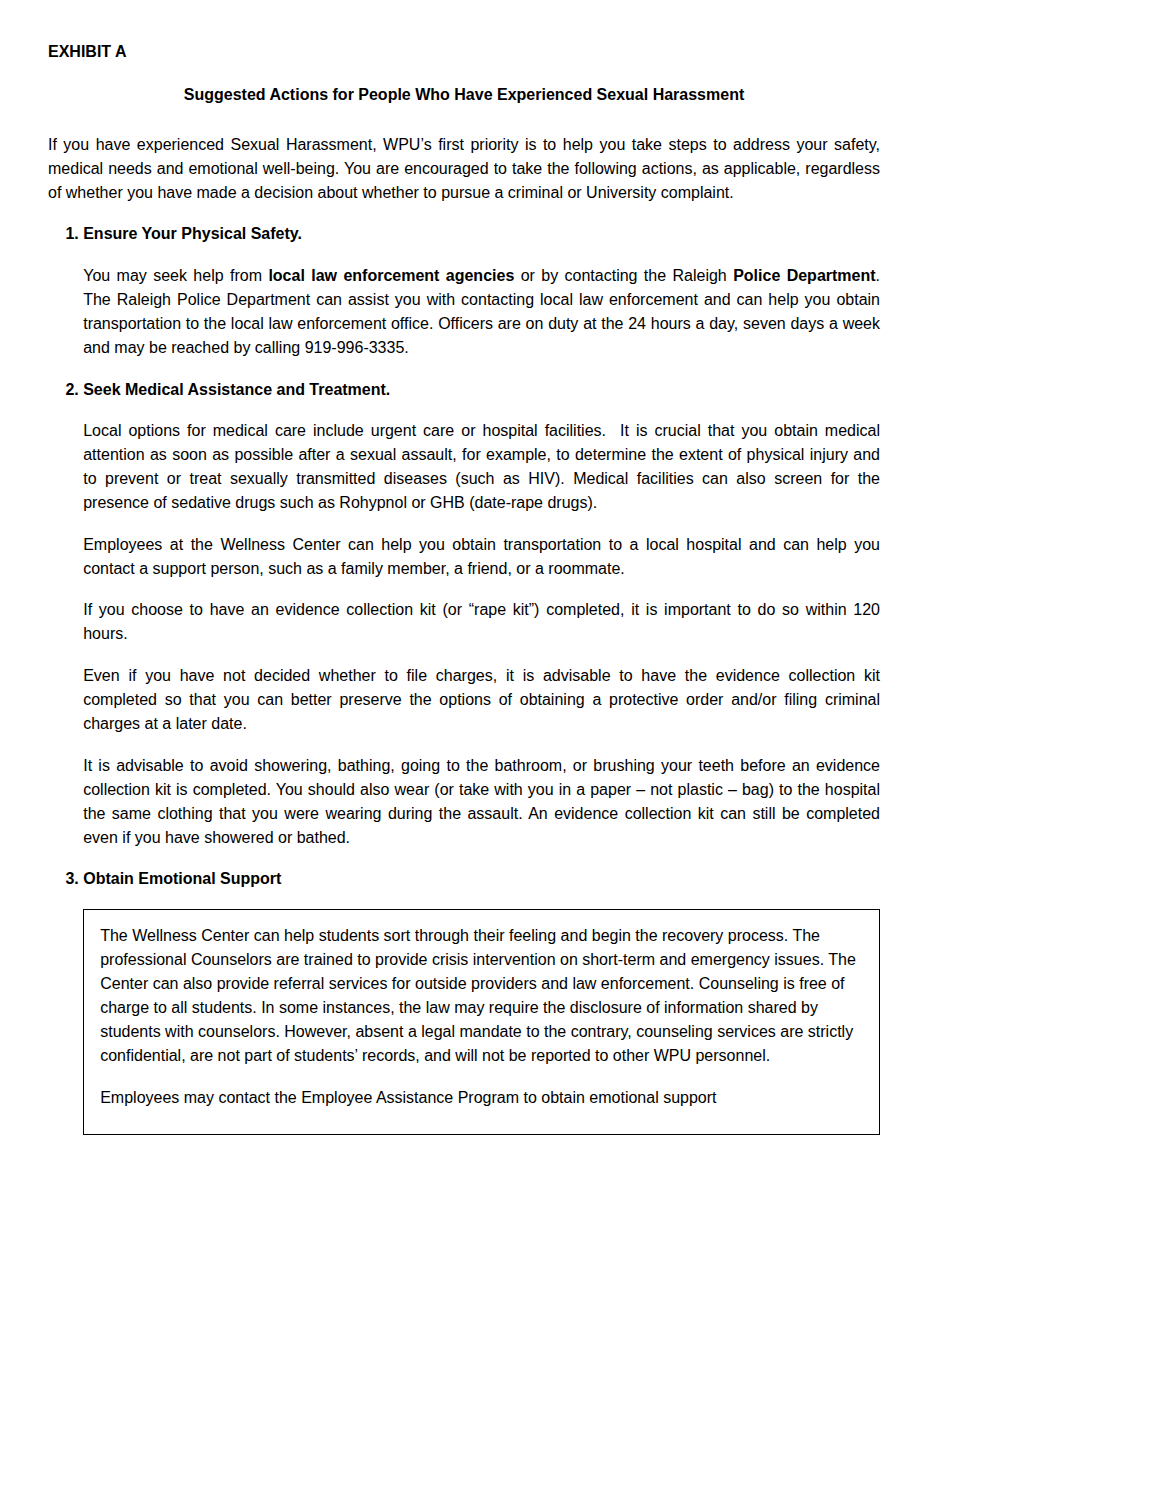EXHIBIT A
Suggested Actions for People Who Have Experienced Sexual Harassment
If you have experienced Sexual Harassment, WPU’s first priority is to help you take steps to address your safety, medical needs and emotional well‑being. You are encouraged to take the following actions, as applicable, regardless of whether you have made a decision about whether to pursue a criminal or University complaint.
Ensure Your Physical Safety.
You may seek help from local law enforcement agencies or by contacting the Raleigh Police Department. The Raleigh Police Department can assist you with contacting local law enforcement and can help you obtain transportation to the local law enforcement office. Officers are on duty at the 24 hours a day, seven days a week and may be reached by calling 919-996-3335.
Seek Medical Assistance and Treatment.
Local options for medical care include urgent care or hospital facilities. It is crucial that you obtain medical attention as soon as possible after a sexual assault, for example, to determine the extent of physical injury and to prevent or treat sexually transmitted diseases (such as HIV). Medical facilities can also screen for the presence of sedative drugs such as Rohypnol or GHB (date-rape drugs).
Employees at the Wellness Center can help you obtain transportation to a local hospital and can help you contact a support person, such as a family member, a friend, or a roommate.
If you choose to have an evidence collection kit (or “rape kit”) completed, it is important to do so within 120 hours.
Even if you have not decided whether to file charges, it is advisable to have the evidence collection kit completed so that you can better preserve the options of obtaining a protective order and/or filing criminal charges at a later date.
It is advisable to avoid showering, bathing, going to the bathroom, or brushing your teeth before an evidence collection kit is completed. You should also wear (or take with you in a paper – not plastic – bag) to the hospital the same clothing that you were wearing during the assault. An evidence collection kit can still be completed even if you have showered or bathed.
Obtain Emotional Support
The Wellness Center can help students sort through their feeling and begin the recovery process. The professional Counselors are trained to provide crisis intervention on short-term and emergency issues. The Center can also provide referral services for outside providers and law enforcement. Counseling is free of charge to all students. In some instances, the law may require the disclosure of information shared by students with counselors. However, absent a legal mandate to the contrary, counseling services are strictly confidential, are not part of students’ records, and will not be reported to other WPU personnel.
Employees may contact the Employee Assistance Program to obtain emotional support